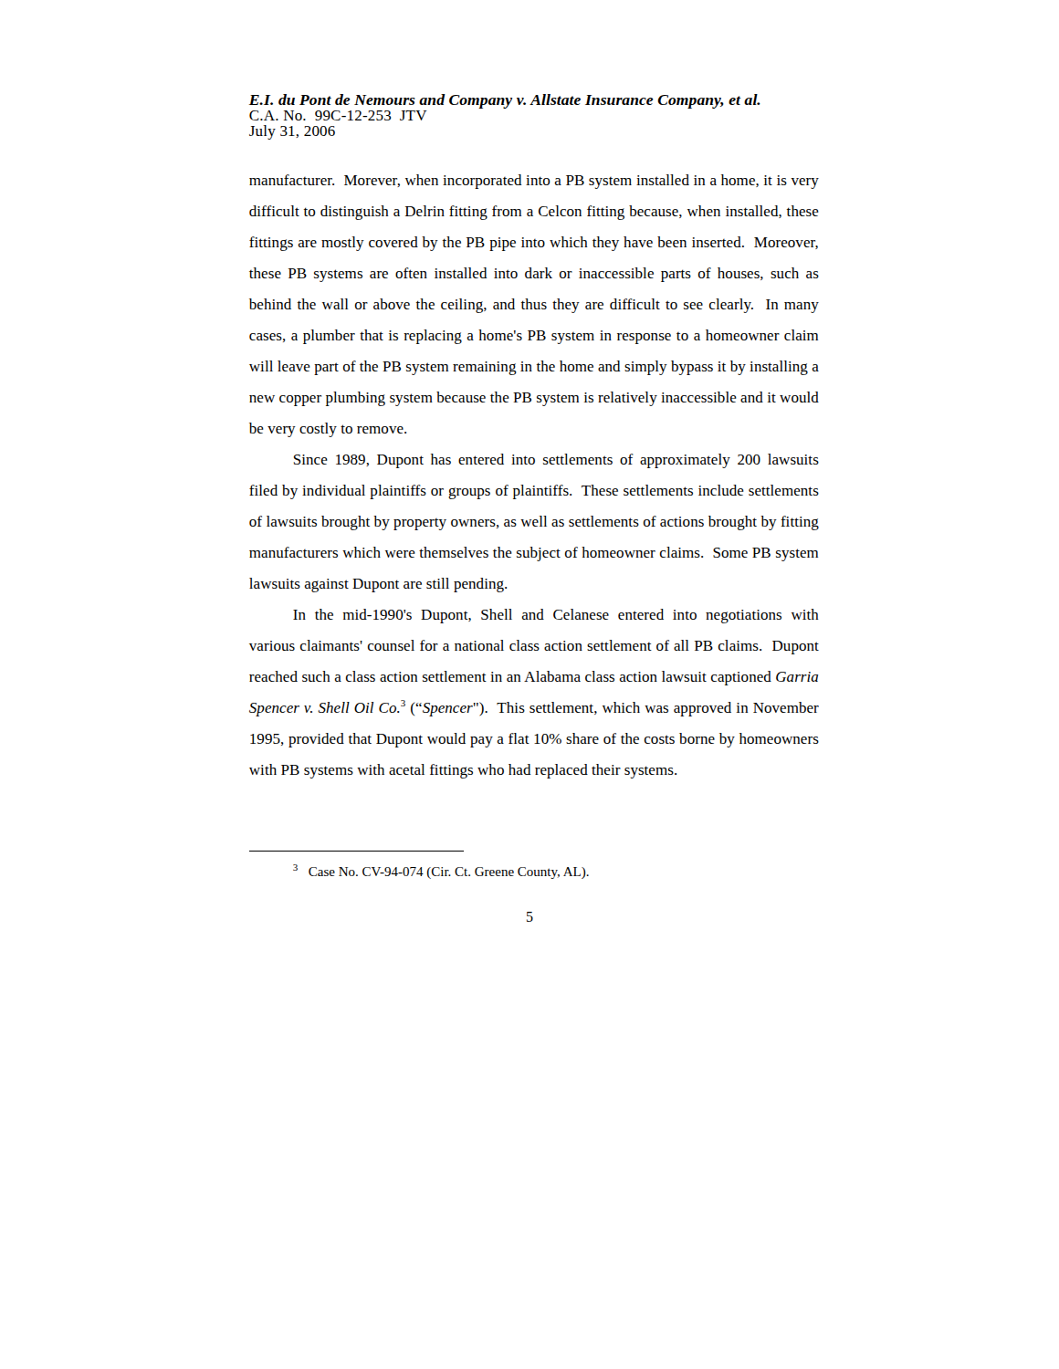E.I. du Pont de Nemours and Company v. Allstate Insurance Company, et al.
C.A. No. 99C-12-253 JTV
July 31, 2006
manufacturer. Morever, when incorporated into a PB system installed in a home, it is very difficult to distinguish a Delrin fitting from a Celcon fitting because, when installed, these fittings are mostly covered by the PB pipe into which they have been inserted. Moreover, these PB systems are often installed into dark or inaccessible parts of houses, such as behind the wall or above the ceiling, and thus they are difficult to see clearly. In many cases, a plumber that is replacing a home's PB system in response to a homeowner claim will leave part of the PB system remaining in the home and simply bypass it by installing a new copper plumbing system because the PB system is relatively inaccessible and it would be very costly to remove.
Since 1989, Dupont has entered into settlements of approximately 200 lawsuits filed by individual plaintiffs or groups of plaintiffs. These settlements include settlements of lawsuits brought by property owners, as well as settlements of actions brought by fitting manufacturers which were themselves the subject of homeowner claims. Some PB system lawsuits against Dupont are still pending.
In the mid-1990's Dupont, Shell and Celanese entered into negotiations with various claimants' counsel for a national class action settlement of all PB claims. Dupont reached such a class action settlement in an Alabama class action lawsuit captioned Garria Spencer v. Shell Oil Co. 3 (“Spencer"). This settlement, which was approved in November 1995, provided that Dupont would pay a flat 10% share of the costs borne by homeowners with PB systems with acetal fittings who had replaced their systems.
3Case No. CV-94-074 (Cir. Ct. Greene County, AL).
5